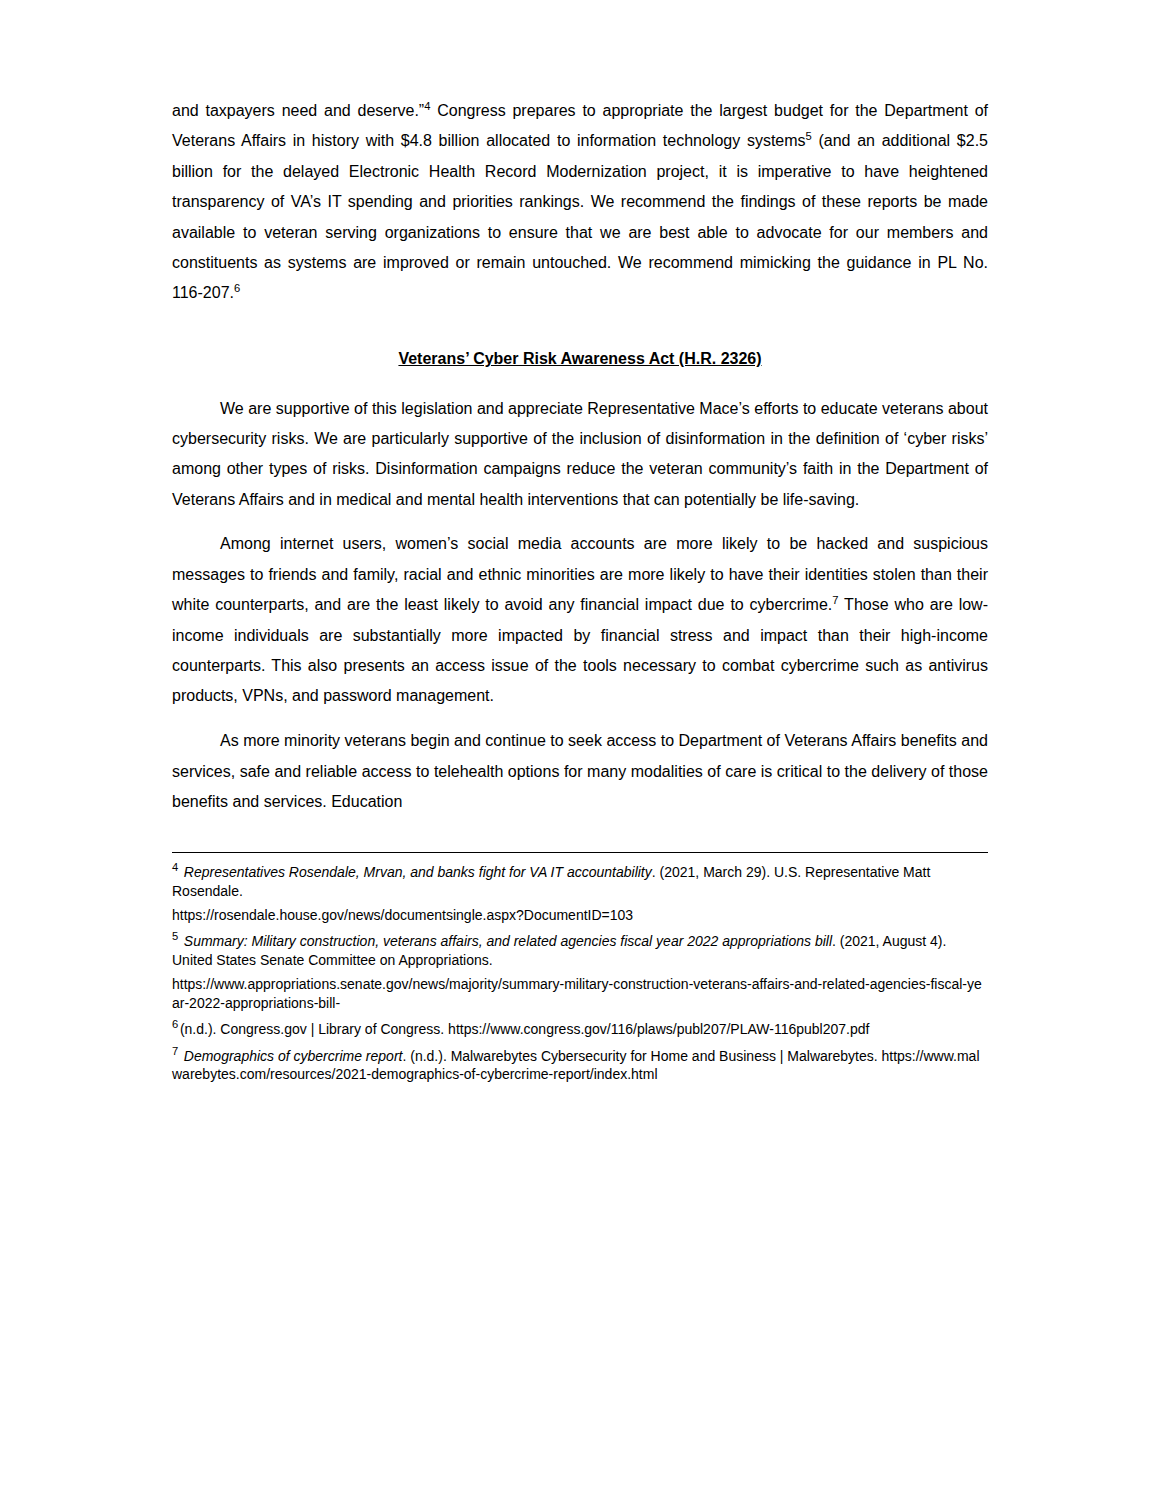and taxpayers need and deserve.”4 Congress prepares to appropriate the largest budget for the Department of Veterans Affairs in history with $4.8 billion allocated to information technology systems5 (and an additional $2.5 billion for the delayed Electronic Health Record Modernization project, it is imperative to have heightened transparency of VA’s IT spending and priorities rankings. We recommend the findings of these reports be made available to veteran serving organizations to ensure that we are best able to advocate for our members and constituents as systems are improved or remain untouched. We recommend mimicking the guidance in PL No. 116-207.6
Veterans’ Cyber Risk Awareness Act (H.R. 2326)
We are supportive of this legislation and appreciate Representative Mace’s efforts to educate veterans about cybersecurity risks. We are particularly supportive of the inclusion of disinformation in the definition of ‘cyber risks’ among other types of risks. Disinformation campaigns reduce the veteran community’s faith in the Department of Veterans Affairs and in medical and mental health interventions that can potentially be life-saving.
Among internet users, women’s social media accounts are more likely to be hacked and suspicious messages to friends and family, racial and ethnic minorities are more likely to have their identities stolen than their white counterparts, and are the least likely to avoid any financial impact due to cybercrime.7 Those who are low-income individuals are substantially more impacted by financial stress and impact than their high-income counterparts. This also presents an access issue of the tools necessary to combat cybercrime such as antivirus products, VPNs, and password management.
As more minority veterans begin and continue to seek access to Department of Veterans Affairs benefits and services, safe and reliable access to telehealth options for many modalities of care is critical to the delivery of those benefits and services. Education
4 Representatives Rosendale, Mrvan, and banks fight for VA IT accountability. (2021, March 29). U.S. Representative Matt Rosendale.
https://rosendale.house.gov/news/documentsingle.aspx?DocumentID=103
5 Summary: Military construction, veterans affairs, and related agencies fiscal year 2022 appropriations bill. (2021, August 4). United States Senate Committee on Appropriations.
https://www.appropriations.senate.gov/news/majority/summary-military-construction-veterans-affairs-and-related-agencies-fiscal-year-2022-appropriations-bill-
6(n.d.). Congress.gov | Library of Congress. https://www.congress.gov/116/plaws/publ207/PLAW-116publ207.pdf
7 Demographics of cybercrime report. (n.d.). Malwarebytes Cybersecurity for Home and Business | Malwarebytes. https://www.malwarebytes.com/resources/2021-demographics-of-cybercrime-report/index.html